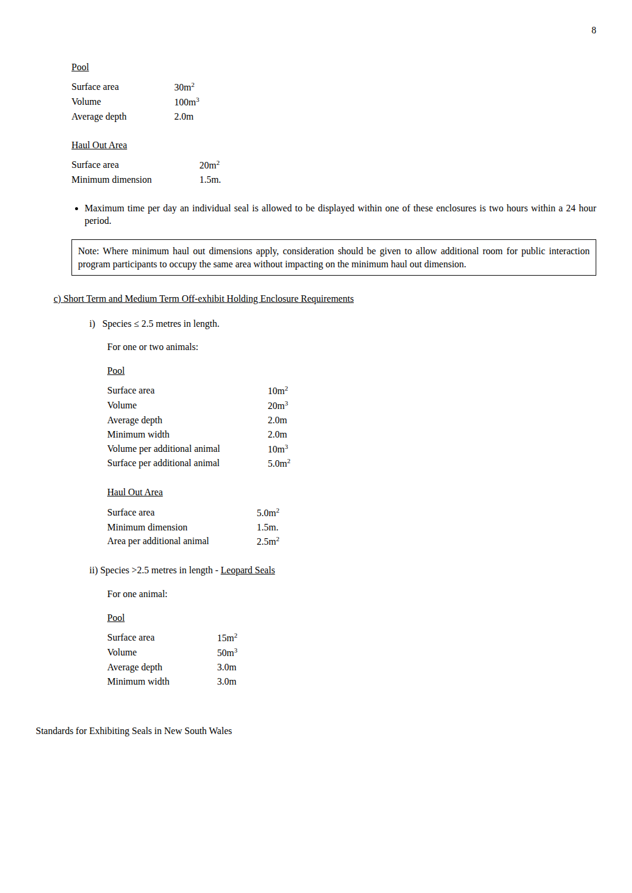8
Pool
| Surface area | 30m 2 |
| Volume | 100m 3 |
| Average depth | 2.0m |
Haul Out Area
| Surface area | 20m 2 |
| Minimum dimension | 1.5m. |
Maximum time per day an individual seal is allowed to be displayed within one of these enclosures is two hours within a 24 hour period.
Note: Where minimum haul out dimensions apply, consideration should be given to allow additional room for public interaction program participants to occupy the same area without impacting on the minimum haul out dimension.
c) Short Term and Medium Term Off-exhibit Holding Enclosure Requirements
i) Species ≤ 2.5 metres in length.
For one or two animals:
Pool
| Surface area | 10m 2 |
| Volume | 20m 3 |
| Average depth | 2.0m |
| Minimum width | 2.0m |
| Volume per additional animal | 10m 3 |
| Surface per additional animal | 5.0m 2 |
Haul Out Area
| Surface area | 5.0m 2 |
| Minimum dimension | 1.5m. |
| Area per additional animal | 2.5m 2 |
ii) Species >2.5 metres in length - Leopard Seals
For one animal:
Pool
| Surface area | 15m 2 |
| Volume | 50m 3 |
| Average depth | 3.0m |
| Minimum width | 3.0m |
Standards for Exhibiting Seals in New South Wales